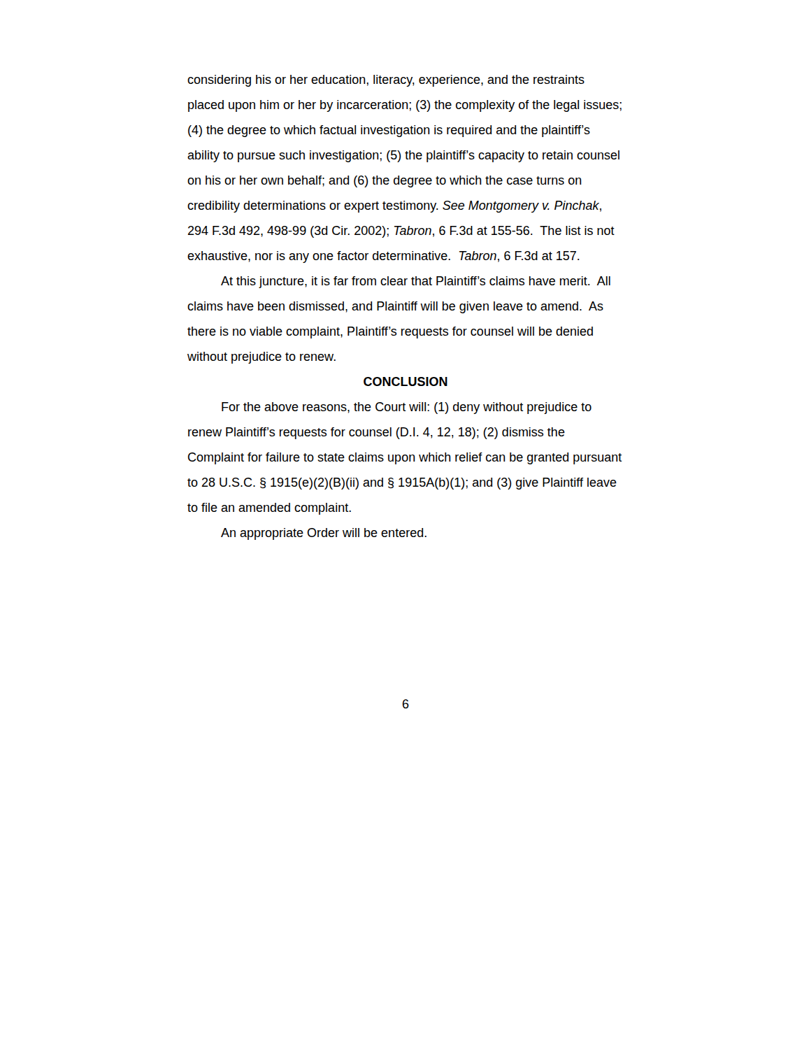considering his or her education, literacy, experience, and the restraints placed upon him or her by incarceration; (3) the complexity of the legal issues; (4) the degree to which factual investigation is required and the plaintiff’s ability to pursue such investigation; (5) the plaintiff’s capacity to retain counsel on his or her own behalf; and (6) the degree to which the case turns on credibility determinations or expert testimony. See Montgomery v. Pinchak, 294 F.3d 492, 498-99 (3d Cir. 2002); Tabron, 6 F.3d at 155-56. The list is not exhaustive, nor is any one factor determinative. Tabron, 6 F.3d at 157.
At this juncture, it is far from clear that Plaintiff’s claims have merit. All claims have been dismissed, and Plaintiff will be given leave to amend. As there is no viable complaint, Plaintiff’s requests for counsel will be denied without prejudice to renew.
CONCLUSION
For the above reasons, the Court will: (1) deny without prejudice to renew Plaintiff’s requests for counsel (D.I. 4, 12, 18); (2) dismiss the Complaint for failure to state claims upon which relief can be granted pursuant to 28 U.S.C. § 1915(e)(2)(B)(ii) and § 1915A(b)(1); and (3) give Plaintiff leave to file an amended complaint.
An appropriate Order will be entered.
6